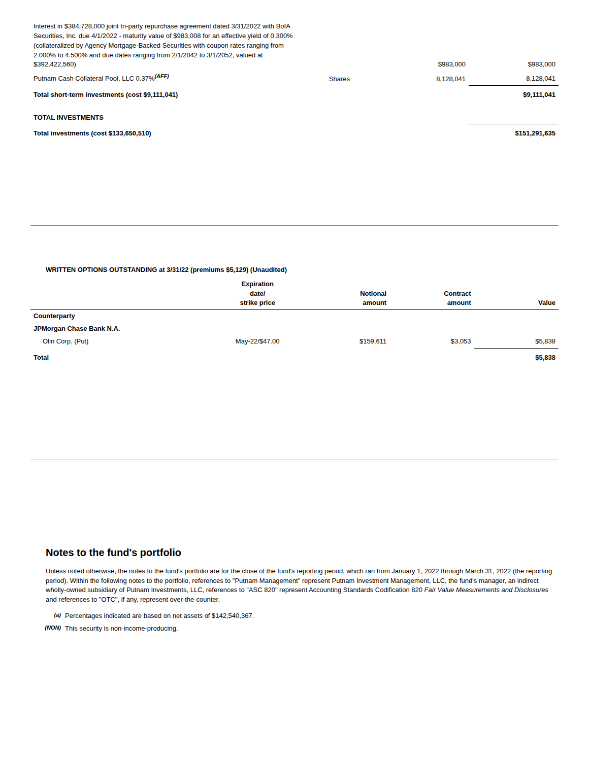| Interest in $384,728,000 joint tri-party repurchase agreement dated 3/31/2022 with BofA Securities, Inc. due 4/1/2022 - maturity value of $983,008 for an effective yield of 0.300% (collateralized by Agency Mortgage-Backed Securities with coupon rates ranging from 2.000% to 4.500% and due dates ranging from 2/1/2042 to 3/1/2052, valued at $392,422,560) | | $983,000 | $983,000 |
| Putnam Cash Collateral Pool, LLC 0.37% (AFF) | Shares | 8,128,041 | 8,128,041 |
| Total short-term investments (cost $9,111,041) | | | $9,111,041 |
| TOTAL INVESTMENTS | | | |
| Total investments (cost $133,650,510) | | | $151,291,635 |
WRITTEN OPTIONS OUTSTANDING at 3/31/22 (premiums $5,129) (Unaudited)
| | Expiration date/ strike price | Notional amount | Contract amount | Value |
| Counterparty | | | | |
| JPMorgan Chase Bank N.A. | | | | |
| Olin Corp. (Put) | May-22/$47.00 | $159,611 | $3,053 | $5,838 |
| Total | | | | $5,838 |
Notes to the fund's portfolio
Unless noted otherwise, the notes to the fund's portfolio are for the close of the fund's reporting period, which ran from January 1, 2022 through March 31, 2022 (the reporting period). Within the following notes to the portfolio, references to "Putnam Management" represent Putnam Investment Management, LLC, the fund's manager, an indirect wholly-owned subsidiary of Putnam Investments, LLC, references to "ASC 820" represent Accounting Standards Codification 820 Fair Value Measurements and Disclosures and references to "OTC", if any, represent over-the-counter.
(a)
Percentages indicated are based on net assets of $142,540,367.
(NON)
This security is non-income-producing.